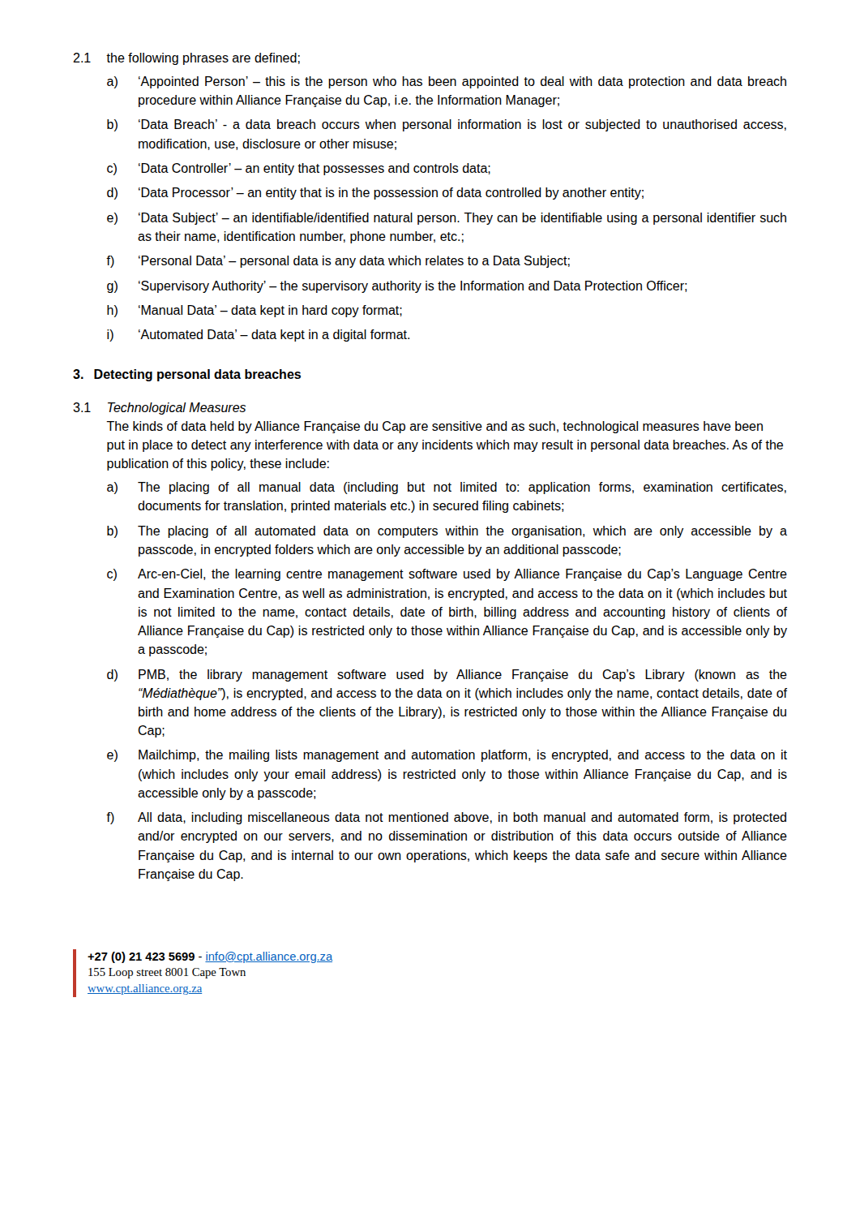2.1 the following phrases are defined;
a)‘Appointed Person’ – this is the person who has been appointed to deal with data protection and data breach procedure within Alliance Française du Cap, i.e. the Information Manager;
b)‘Data Breach’ - a data breach occurs when personal information is lost or subjected to unauthorised access, modification, use, disclosure or other misuse;
c)‘Data Controller’ – an entity that possesses and controls data;
d)‘Data Processor’ – an entity that is in the possession of data controlled by another entity;
e)‘Data Subject’ – an identifiable/identified natural person. They can be identifiable using a personal identifier such as their name, identification number, phone number, etc.;
f)‘Personal Data’ – personal data is any data which relates to a Data Subject;
g)‘Supervisory Authority’ – the supervisory authority is the Information and Data Protection Officer;
h)‘Manual Data’ – data kept in hard copy format;
i)‘Automated Data’ – data kept in a digital format.
3. Detecting personal data breaches
3.1 Technological Measures
The kinds of data held by Alliance Française du Cap are sensitive and as such, technological measures have been put in place to detect any interference with data or any incidents which may result in personal data breaches. As of the publication of this policy, these include:
a) The placing of all manual data (including but not limited to: application forms, examination certificates, documents for translation, printed materials etc.) in secured filing cabinets;
b) The placing of all automated data on computers within the organisation, which are only accessible by a passcode, in encrypted folders which are only accessible by an additional passcode;
c) Arc-en-Ciel, the learning centre management software used by Alliance Française du Cap’s Language Centre and Examination Centre, as well as administration, is encrypted, and access to the data on it (which includes but is not limited to the name, contact details, date of birth, billing address and accounting history of clients of Alliance Française du Cap) is restricted only to those within Alliance Française du Cap, and is accessible only by a passcode;
d) PMB, the library management software used by Alliance Française du Cap’s Library (known as the “Médiathèque”), is encrypted, and access to the data on it (which includes only the name, contact details, date of birth and home address of the clients of the Library), is restricted only to those within the Alliance Française du Cap;
e) Mailchimp, the mailing lists management and automation platform, is encrypted, and access to the data on it (which includes only your email address) is restricted only to those within Alliance Française du Cap, and is accessible only by a passcode;
f) All data, including miscellaneous data not mentioned above, in both manual and automated form, is protected and/or encrypted on our servers, and no dissemination or distribution of this data occurs outside of Alliance Française du Cap, and is internal to our own operations, which keeps the data safe and secure within Alliance Française du Cap.
+27 (0) 21 423 5699 - info@cpt.alliance.org.za
155 Loop street 8001 Cape Town
www.cpt.alliance.org.za